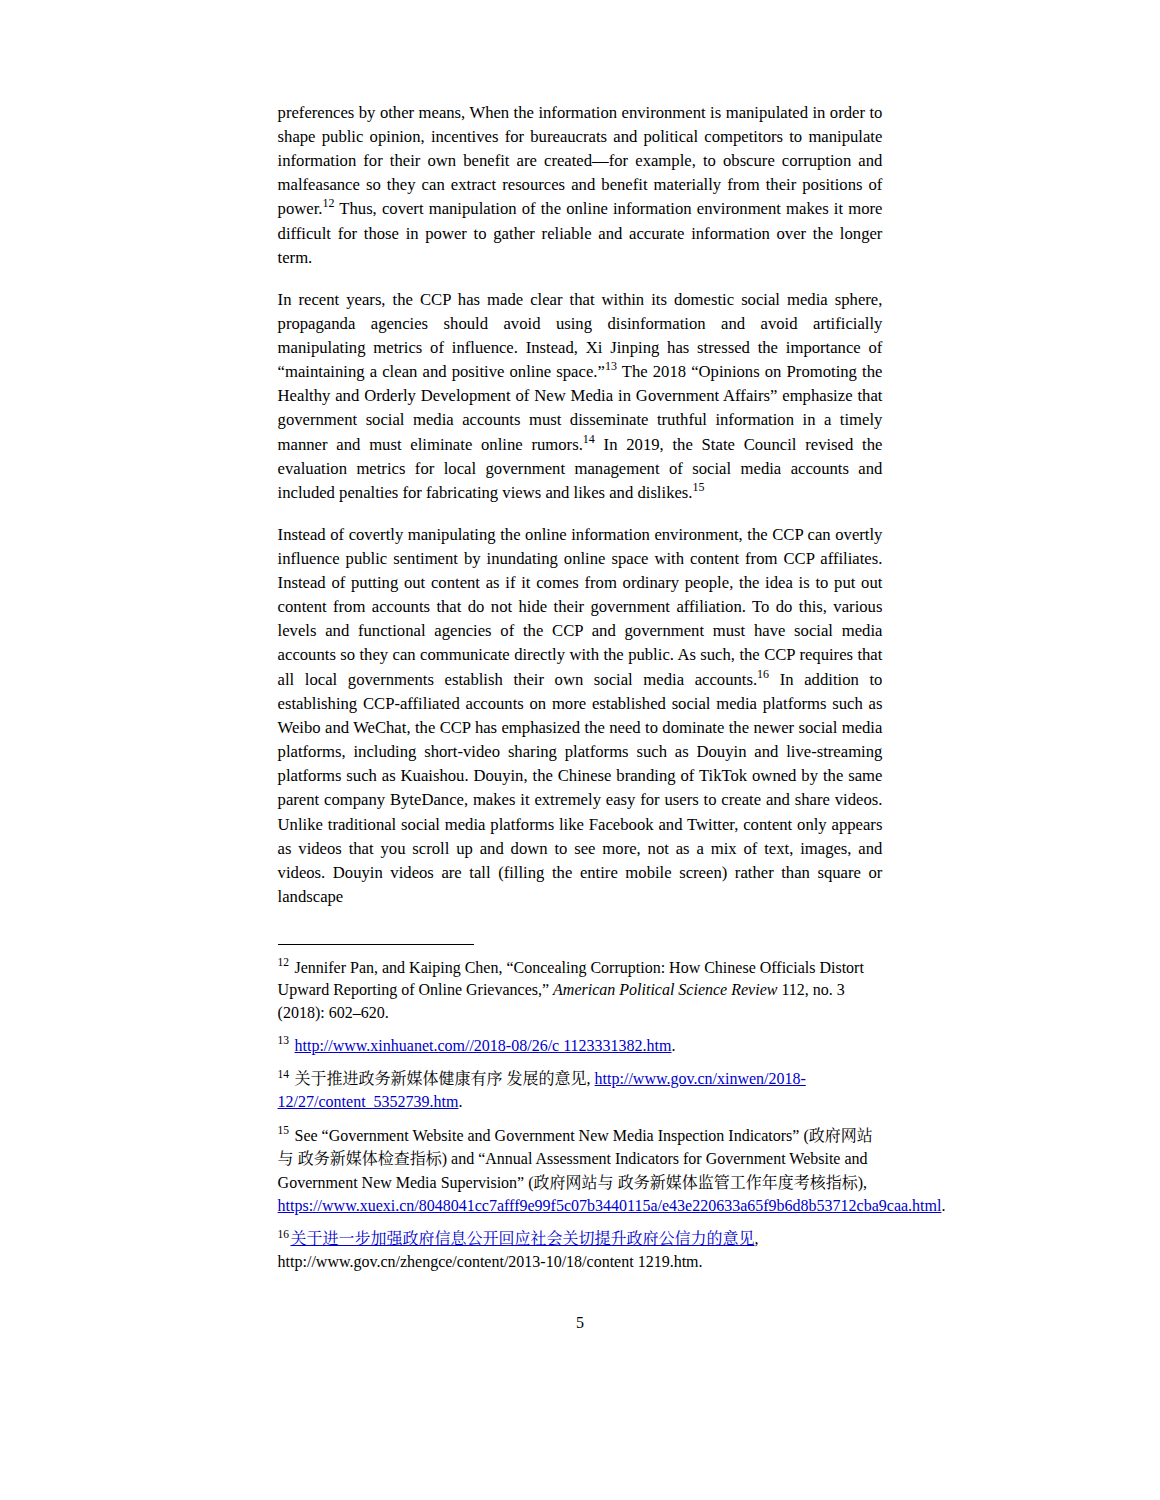preferences by other means, When the information environment is manipulated in order to shape public opinion, incentives for bureaucrats and political competitors to manipulate information for their own benefit are created—for example, to obscure corruption and malfeasance so they can extract resources and benefit materially from their positions of power.12 Thus, covert manipulation of the online information environment makes it more difficult for those in power to gather reliable and accurate information over the longer term.
In recent years, the CCP has made clear that within its domestic social media sphere, propaganda agencies should avoid using disinformation and avoid artificially manipulating metrics of influence. Instead, Xi Jinping has stressed the importance of “maintaining a clean and positive online space.”13 The 2018 “Opinions on Promoting the Healthy and Orderly Development of New Media in Government Affairs” emphasize that government social media accounts must disseminate truthful information in a timely manner and must eliminate online rumors.14 In 2019, the State Council revised the evaluation metrics for local government management of social media accounts and included penalties for fabricating views and likes and dislikes.15
Instead of covertly manipulating the online information environment, the CCP can overtly influence public sentiment by inundating online space with content from CCP affiliates. Instead of putting out content as if it comes from ordinary people, the idea is to put out content from accounts that do not hide their government affiliation. To do this, various levels and functional agencies of the CCP and government must have social media accounts so they can communicate directly with the public. As such, the CCP requires that all local governments establish their own social media accounts.16 In addition to establishing CCP-affiliated accounts on more established social media platforms such as Weibo and WeChat, the CCP has emphasized the need to dominate the newer social media platforms, including short-video sharing platforms such as Douyin and live-streaming platforms such as Kuaishou. Douyin, the Chinese branding of TikTok owned by the same parent company ByteDance, makes it extremely easy for users to create and share videos. Unlike traditional social media platforms like Facebook and Twitter, content only appears as videos that you scroll up and down to see more, not as a mix of text, images, and videos. Douyin videos are tall (filling the entire mobile screen) rather than square or landscape
12 Jennifer Pan, and Kaiping Chen, “Concealing Corruption: How Chinese Officials Distort Upward Reporting of Online Grievances,” American Political Science Review 112, no. 3 (2018): 602–620.
13 http://www.xinhuanet.com//2018-08/26/c 1123331382.htm.
14 关于推进政务新媒体健康有序 发展的意见, http://www.gov.cn/xinwen/2018-12/27/content_5352739.htm.
15 See “Government Website and Government New Media Inspection Indicators” (政府网站与 政务新媒体检查指标) and “Annual Assessment Indicators for Government Website and Government New Media Supervision” (政府网站与 政务新媒体监管工作年度考核指标), https://www.xuexi.cn/8048041cc7afff9e99f5c07b3440115a/e43e220633a65f9b6d8b53712cba9caa.html.
16 关于进一步加强政府信息公开回应社会关切提升政府公信力的意见, http://www.gov.cn/zhengce/content/2013-10/18/content 1219.htm.
5